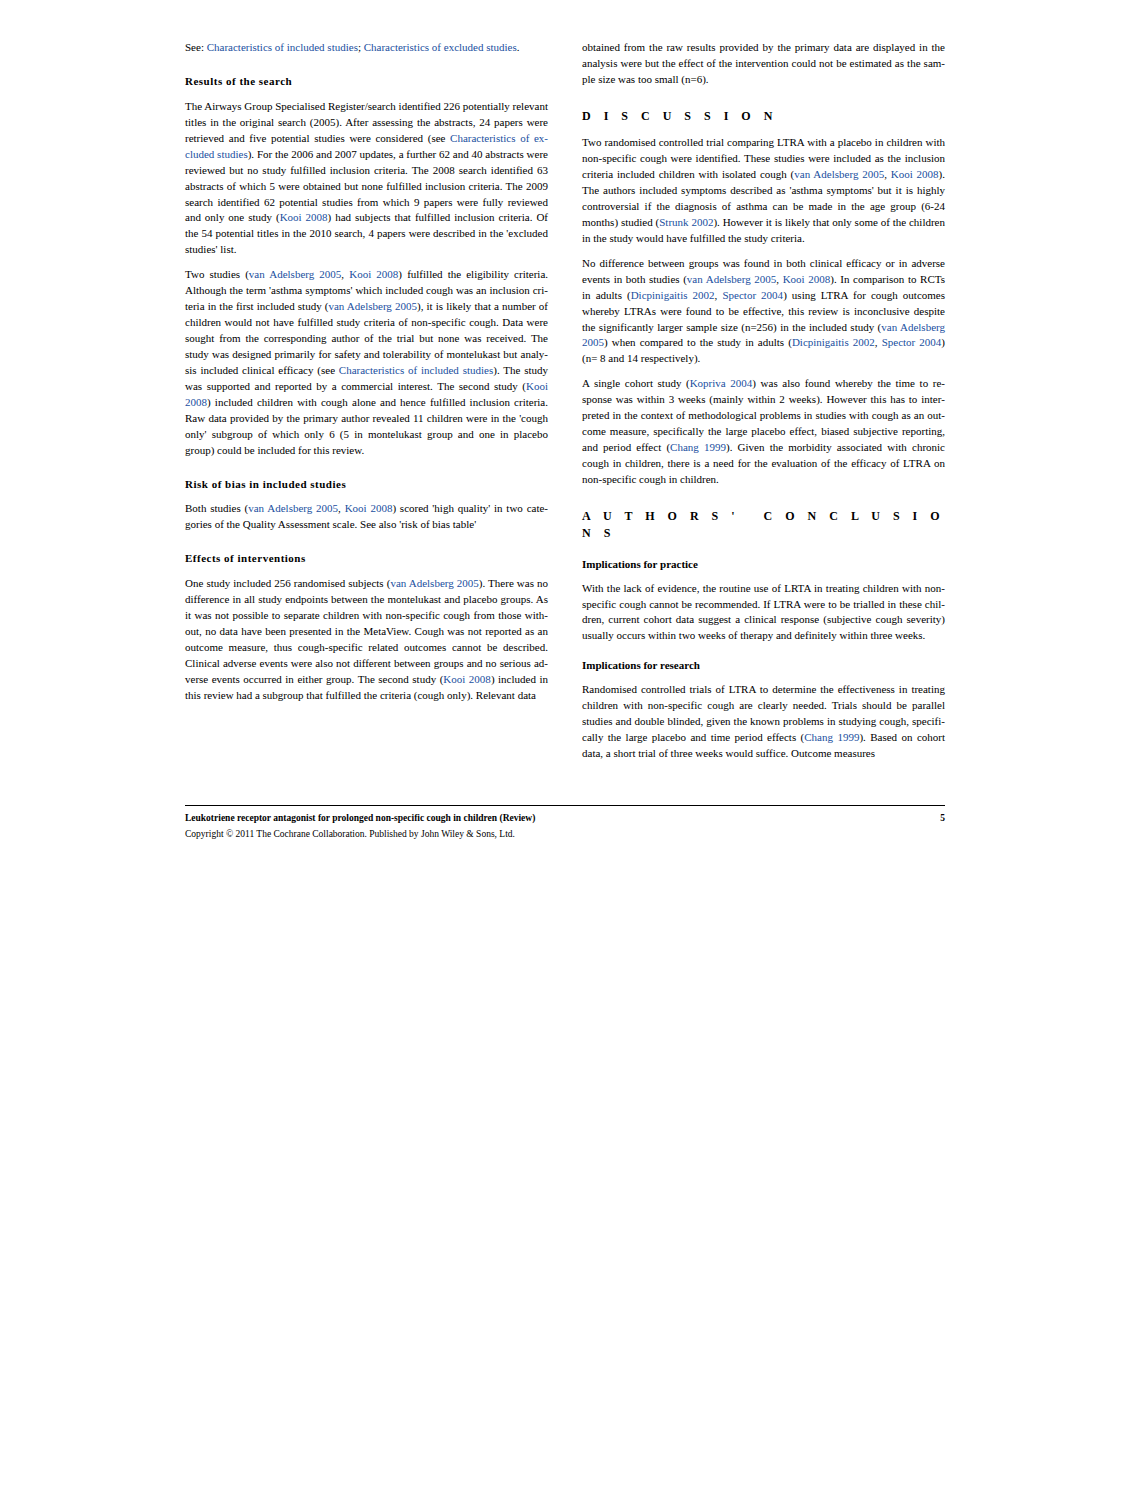See: Characteristics of included studies; Characteristics of excluded studies.
Results of the search
The Airways Group Specialised Register/search identified 226 potentially relevant titles in the original search (2005). After assessing the abstracts, 24 papers were retrieved and five potential studies were considered (see Characteristics of excluded studies). For the 2006 and 2007 updates, a further 62 and 40 abstracts were reviewed but no study fulfilled inclusion criteria. The 2008 search identified 63 abstracts of which 5 were obtained but none fulfilled inclusion criteria. The 2009 search identified 62 potential studies from which 9 papers were fully reviewed and only one study (Kooi 2008) had subjects that fulfilled inclusion criteria. Of the 54 potential titles in the 2010 search, 4 papers were described in the 'excluded studies' list.
Two studies (van Adelsberg 2005, Kooi 2008) fulfilled the eligibility criteria. Although the term 'asthma symptoms' which included cough was an inclusion criteria in the first included study (van Adelsberg 2005), it is likely that a number of children would not have fulfilled study criteria of non-specific cough. Data were sought from the corresponding author of the trial but none was received. The study was designed primarily for safety and tolerability of montelukast but analysis included clinical efficacy (see Characteristics of included studies). The study was supported and reported by a commercial interest. The second study (Kooi 2008) included children with cough alone and hence fulfilled inclusion criteria. Raw data provided by the primary author revealed 11 children were in the 'cough only' subgroup of which only 6 (5 in montelukast group and one in placebo group) could be included for this review.
Risk of bias in included studies
Both studies (van Adelsberg 2005, Kooi 2008) scored 'high quality' in two categories of the Quality Assessment scale. See also 'risk of bias table'
Effects of interventions
One study included 256 randomised subjects (van Adelsberg 2005). There was no difference in all study endpoints between the montelukast and placebo groups. As it was not possible to separate children with non-specific cough from those without, no data have been presented in the MetaView. Cough was not reported as an outcome measure, thus cough-specific related outcomes cannot be described. Clinical adverse events were also not different between groups and no serious adverse events occurred in either group. The second study (Kooi 2008) included in this review had a subgroup that fulfilled the criteria (cough only). Relevant data
obtained from the raw results provided by the primary data are displayed in the analysis were but the effect of the intervention could not be estimated as the sample size was too small (n=6).
D I S C U S S I O N
Two randomised controlled trial comparing LTRA with a placebo in children with non-specific cough were identified. These studies were included as the inclusion criteria included children with isolated cough (van Adelsberg 2005, Kooi 2008). The authors included symptoms described as 'asthma symptoms' but it is highly controversial if the diagnosis of asthma can be made in the age group (6-24 months) studied (Strunk 2002). However it is likely that only some of the children in the study would have fulfilled the study criteria.
No difference between groups was found in both clinical efficacy or in adverse events in both studies (van Adelsberg 2005, Kooi 2008). In comparison to RCTs in adults (Dicpinigaitis 2002, Spector 2004) using LTRA for cough outcomes whereby LTRAs were found to be effective, this review is inconclusive despite the significantly larger sample size (n=256) in the included study (van Adelsberg 2005) when compared to the study in adults (Dicpinigaitis 2002, Spector 2004) (n= 8 and 14 respectively).
A single cohort study (Kopriva 2004) was also found whereby the time to response was within 3 weeks (mainly within 2 weeks). However this has to interpreted in the context of methodological problems in studies with cough as an outcome measure, specifically the large placebo effect, biased subjective reporting, and period effect (Chang 1999). Given the morbidity associated with chronic cough in children, there is a need for the evaluation of the efficacy of LTRA on non-specific cough in children.
A U T H O R S ' C O N C L U S I O N S
Implications for practice
With the lack of evidence, the routine use of LRTA in treating children with non-specific cough cannot be recommended. If LTRA were to be trialled in these children, current cohort data suggest a clinical response (subjective cough severity) usually occurs within two weeks of therapy and definitely within three weeks.
Implications for research
Randomised controlled trials of LTRA to determine the effectiveness in treating children with non-specific cough are clearly needed. Trials should be parallel studies and double blinded, given the known problems in studying cough, specifically the large placebo and time period effects (Chang 1999). Based on cohort data, a short trial of three weeks would suffice. Outcome measures
Leukotriene receptor antagonist for prolonged non-specific cough in children (Review) Copyright © 2011 The Cochrane Collaboration. Published by John Wiley & Sons, Ltd.
5